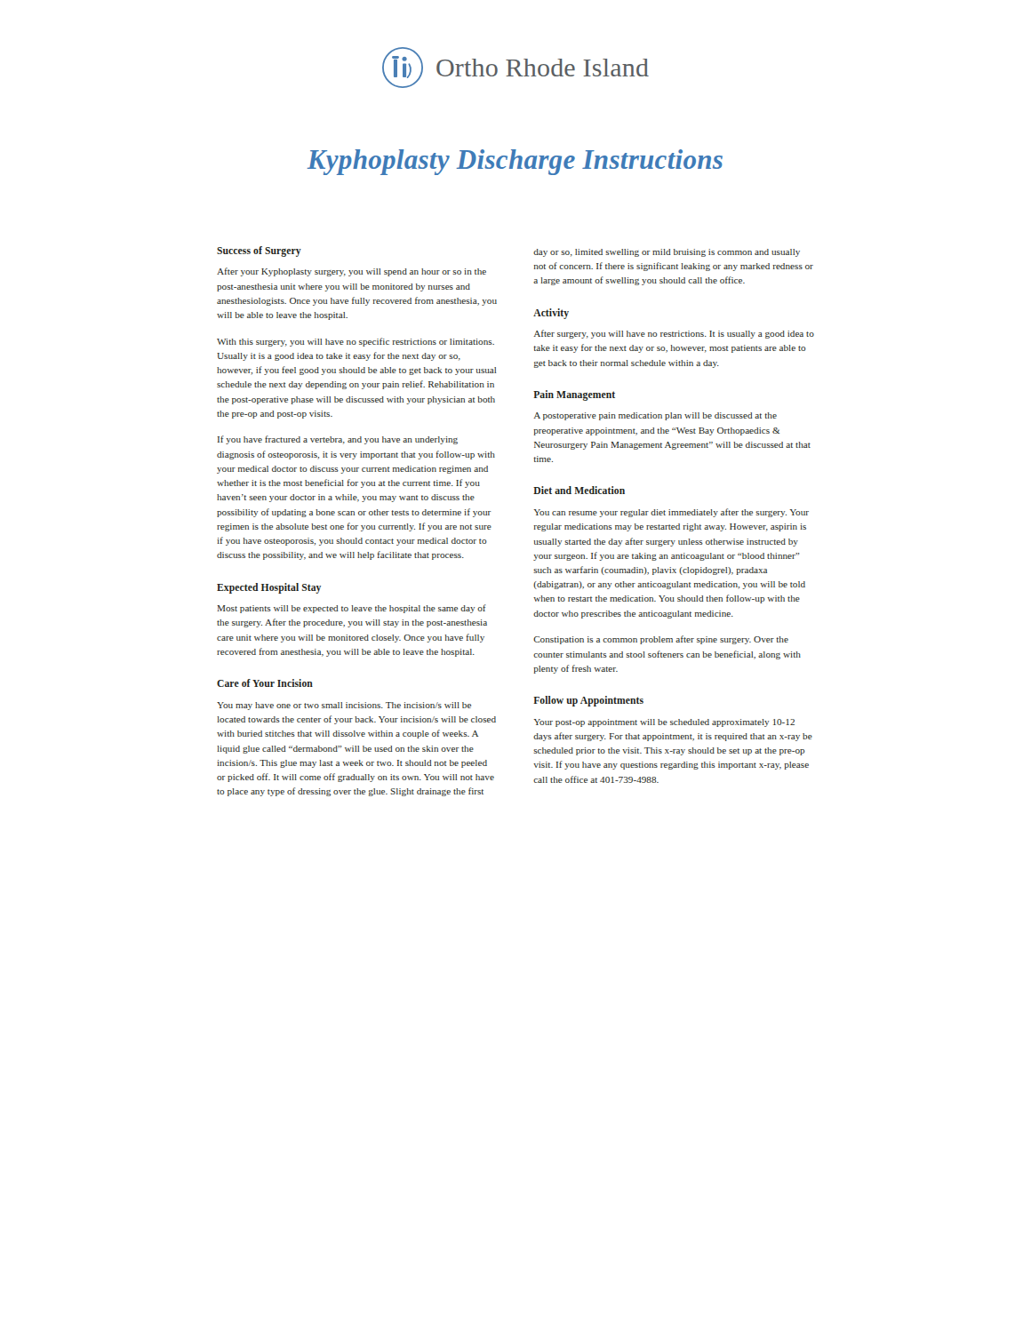Ortho Rhode Island
Kyphoplasty Discharge Instructions
Success of Surgery
After your Kyphoplasty surgery, you will spend an hour or so in the post-anesthesia unit where you will be monitored by nurses and anesthesiologists. Once you have fully recovered from anesthesia, you will be able to leave the hospital.
With this surgery, you will have no specific restrictions or limitations. Usually it is a good idea to take it easy for the next day or so, however, if you feel good you should be able to get back to your usual schedule the next day depending on your pain relief. Rehabilitation in the post-operative phase will be discussed with your physician at both the pre-op and post-op visits.
If you have fractured a vertebra, and you have an underlying diagnosis of osteoporosis, it is very important that you follow-up with your medical doctor to discuss your current medication regimen and whether it is the most beneficial for you at the current time. If you haven’t seen your doctor in a while, you may want to discuss the possibility of updating a bone scan or other tests to determine if your regimen is the absolute best one for you currently. If you are not sure if you have osteoporosis, you should contact your medical doctor to discuss the possibility, and we will help facilitate that process.
Expected Hospital Stay
Most patients will be expected to leave the hospital the same day of the surgery. After the procedure, you will stay in the post-anesthesia care unit where you will be monitored closely. Once you have fully recovered from anesthesia, you will be able to leave the hospital.
Care of Your Incision
You may have one or two small incisions. The incision/s will be located towards the center of your back. Your incision/s will be closed with buried stitches that will dissolve within a couple of weeks. A liquid glue called “dermabond” will be used on the skin over the incision/s. This glue may last a week or two. It should not be peeled or picked off. It will come off gradually on its own. You will not have to place any type of dressing over the glue. Slight drainage the first day or so, limited swelling or mild bruising is common and usually not of concern. If there is significant leaking or any marked redness or a large amount of swelling you should call the office.
Activity
After surgery, you will have no restrictions. It is usually a good idea to take it easy for the next day or so, however, most patients are able to get back to their normal schedule within a day.
Pain Management
A postoperative pain medication plan will be discussed at the preoperative appointment, and the “West Bay Orthopaedics & Neurosurgery Pain Management Agreement” will be discussed at that time.
Diet and Medication
You can resume your regular diet immediately after the surgery. Your regular medications may be restarted right away. However, aspirin is usually started the day after surgery unless otherwise instructed by your surgeon. If you are taking an anticoagulant or “blood thinner” such as warfarin (coumadin), plavix (clopidogrel), pradaxa (dabigatran), or any other anticoagulant medication, you will be told when to restart the medication. You should then follow-up with the doctor who prescribes the anticoagulant medicine.
Constipation is a common problem after spine surgery. Over the counter stimulants and stool softeners can be beneficial, along with plenty of fresh water.
Follow up Appointments
Your post-op appointment will be scheduled approximately 10-12 days after surgery. For that appointment, it is required that an x-ray be scheduled prior to the visit. This x-ray should be set up at the pre-op visit. If you have any questions regarding this important x-ray, please call the office at 401-739-4988.